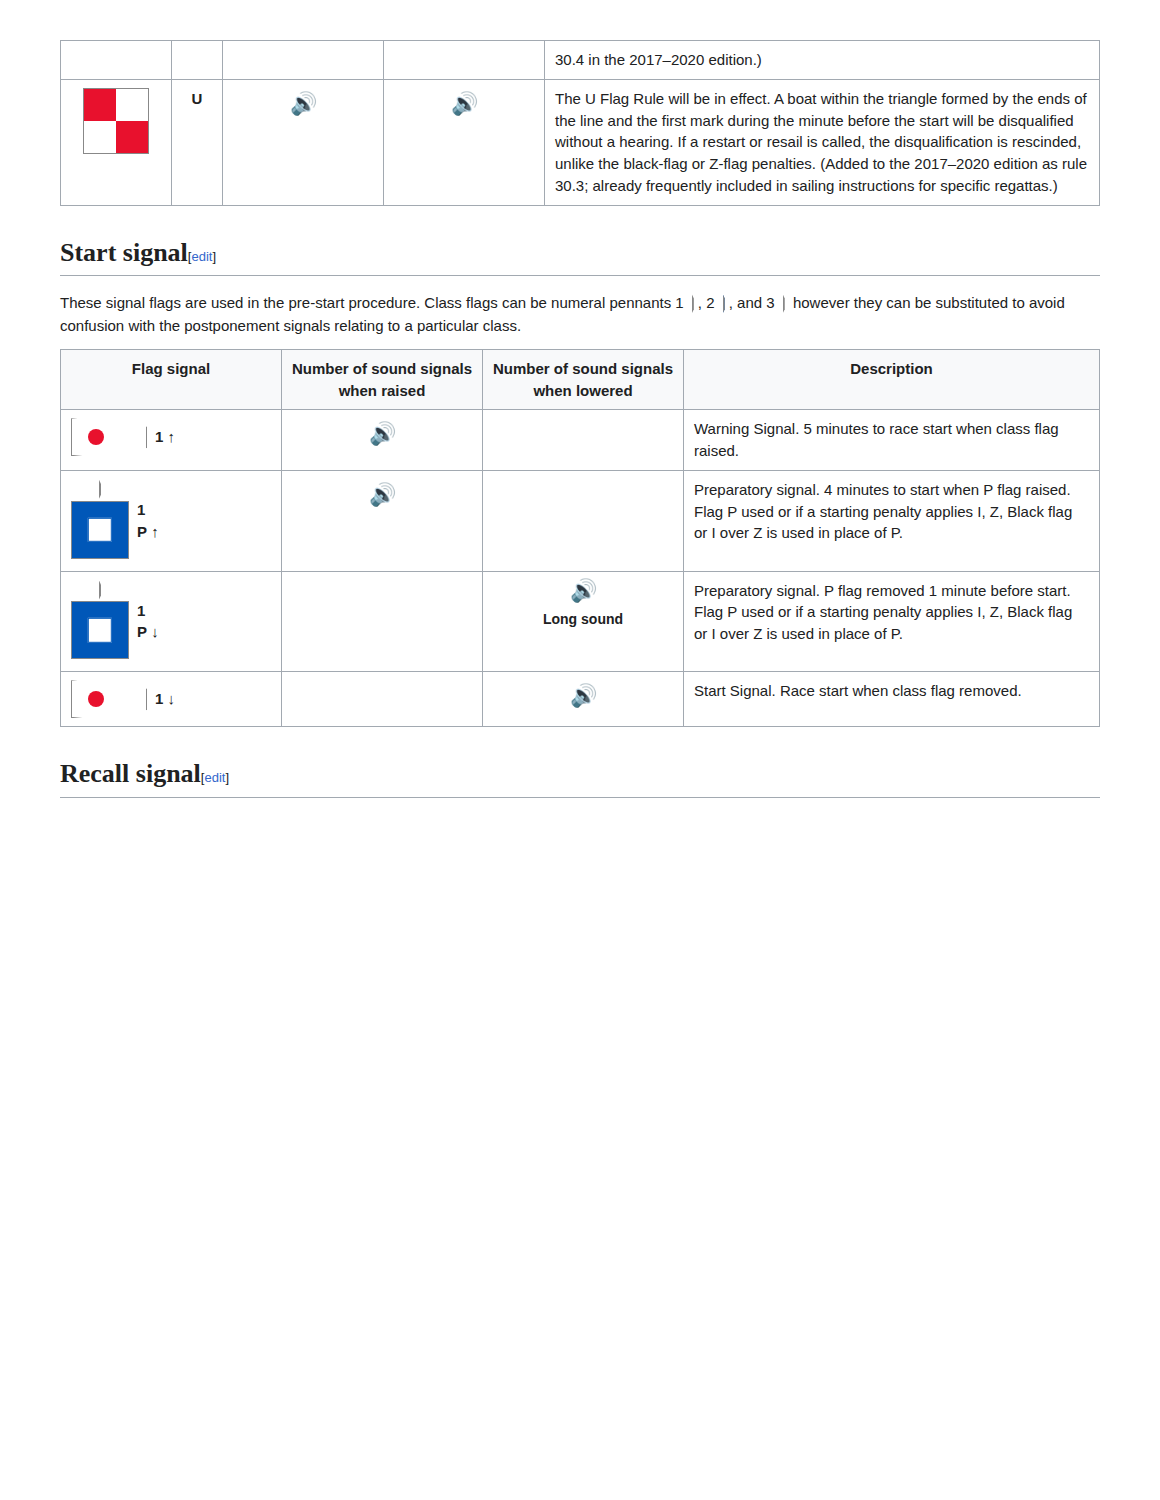| | | | | 30.4 in the 2017–2020 edition.) |
| | U | 🔊 | 🔊 | The U Flag Rule will be in effect. A boat within the triangle formed by the ends of the line and the first mark during the minute before the start will be disqualified without a hearing. If a restart or resail is called, the disqualification is rescinded, unlike the black-flag or Z-flag penalties. (Added to the 2017–2020 edition as rule 30.3; already frequently included in sailing instructions for specific regattas.) |
Start signal[edit]
These signal flags are used in the pre-start procedure. Class flags can be numeral pennants 1 , 2 , and 3 however they can be substituted to avoid confusion with the postponement signals relating to a particular class.
| Flag signal | Number of sound signals when raised | Number of sound signals when lowered | Description |
| --- | --- | --- | --- |
| 1 ↑ | 🔊 | | Warning Signal. 5 minutes to race start when class flag raised. |
| 1 P ↑ | 🔊 | | Preparatory signal. 4 minutes to start when P flag raised. Flag P used or if a starting penalty applies I, Z, Black flag or I over Z is used in place of P. |
| 1 P ↓ | | 🔊 Long sound | Preparatory signal. P flag removed 1 minute before start. Flag P used or if a starting penalty applies I, Z, Black flag or I over Z is used in place of P. |
| 1 ↓ | | 🔊 | Start Signal. Race start when class flag removed. |
Recall signal[edit]